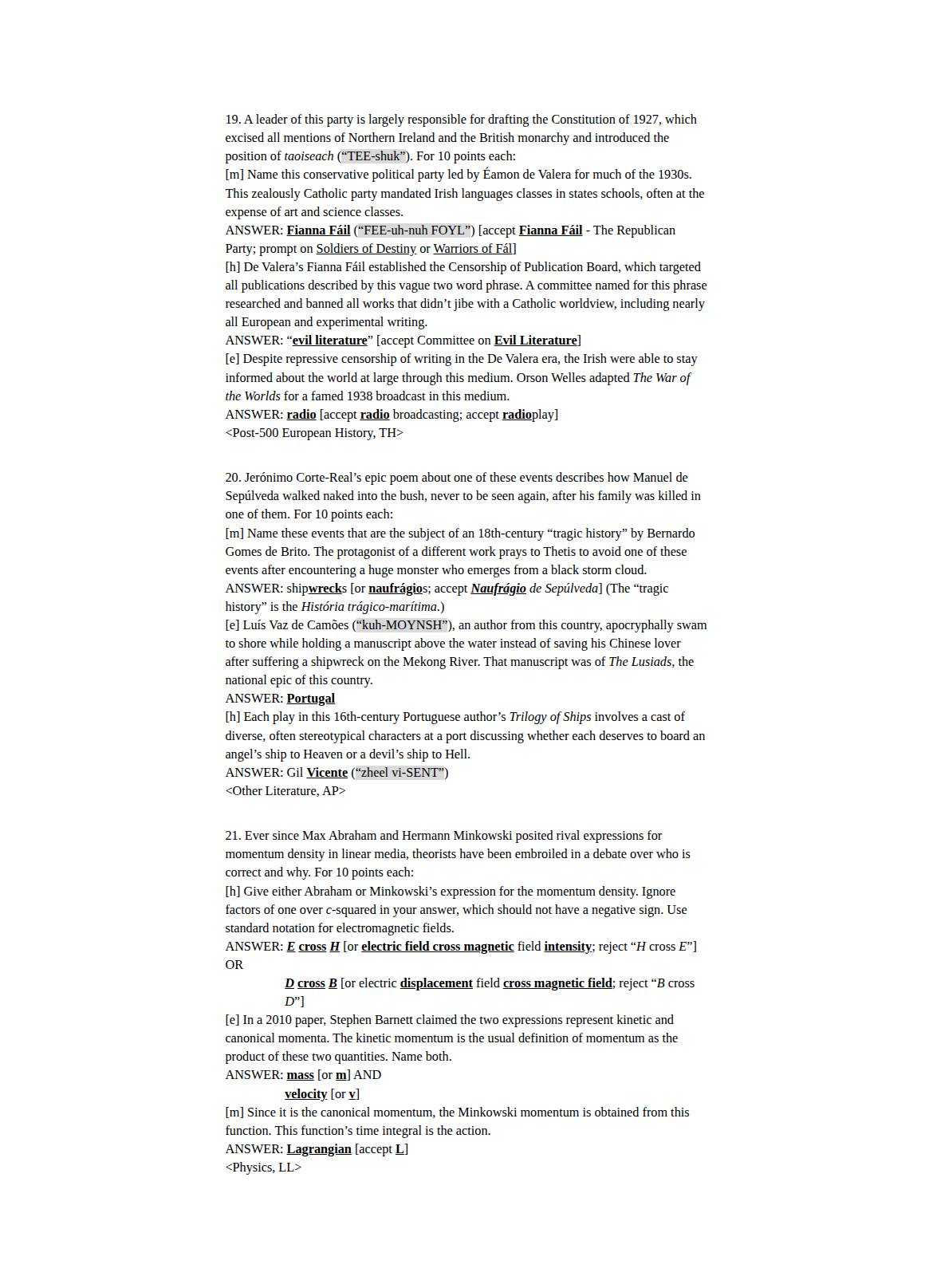19. A leader of this party is largely responsible for drafting the Constitution of 1927, which excised all mentions of Northern Ireland and the British monarchy and introduced the position of taoiseach (“TEE-shuk”). For 10 points each:
[m] Name this conservative political party led by Éamon de Valera for much of the 1930s. This zealously Catholic party mandated Irish languages classes in states schools, often at the expense of art and science classes.
ANSWER: Fianna Fáil (“FEE-uh-nuh FOYL”) [accept Fianna Fáil - The Republican Party; prompt on Soldiers of Destiny or Warriors of Fál]
[h] De Valera’s Fianna Fáil established the Censorship of Publication Board, which targeted all publications described by this vague two word phrase. A committee named for this phrase researched and banned all works that didn’t jibe with a Catholic worldview, including nearly all European and experimental writing.
ANSWER: “evil literature” [accept Committee on Evil Literature]
[e] Despite repressive censorship of writing in the De Valera era, the Irish were able to stay informed about the world at large through this medium. Orson Welles adapted The War of the Worlds for a famed 1938 broadcast in this medium.
ANSWER: radio [accept radio broadcasting; accept radioplay]
<Post-500 European History, TH>
20. Jerónimo Corte-Real’s epic poem about one of these events describes how Manuel de Sepúlveda walked naked into the bush, never to be seen again, after his family was killed in one of them. For 10 points each:
[m] Name these events that are the subject of an 18th-century “tragic history” by Bernardo Gomes de Brito. The protagonist of a different work prays to Thetis to avoid one of these events after encountering a huge monster who emerges from a black storm cloud.
ANSWER: shipwrecks [or naufrágios; accept Naufrágio de Sepúlveda] (The “tragic history” is the História trágico-marítima.)
[e] Luís Vaz de Camões (“kuh-MOYNSH”), an author from this country, apocryphally swam to shore while holding a manuscript above the water instead of saving his Chinese lover after suffering a shipwreck on the Mekong River. That manuscript was of The Lusiads, the national epic of this country.
ANSWER: Portugal
[h] Each play in this 16th-century Portuguese author’s Trilogy of Ships involves a cast of diverse, often stereotypical characters at a port discussing whether each deserves to board an angel’s ship to Heaven or a devil’s ship to Hell.
ANSWER: Gil Vicente (“zheel vi-SENT”)
<Other Literature, AP>
21. Ever since Max Abraham and Hermann Minkowski posited rival expressions for momentum density in linear media, theorists have been embroiled in a debate over who is correct and why. For 10 points each:
[h] Give either Abraham or Minkowski’s expression for the momentum density. Ignore factors of one over c-squared in your answer, which should not have a negative sign. Use standard notation for electromagnetic fields.
ANSWER: E cross H [or electric field cross magnetic field intensity; reject “H cross E”] OR
D cross B [or electric displacement field cross magnetic field; reject “B cross D”]
[e] In a 2010 paper, Stephen Barnett claimed the two expressions represent kinetic and canonical momenta. The kinetic momentum is the usual definition of momentum as the product of these two quantities. Name both.
ANSWER: mass [or m] AND
velocity [or v]
[m] Since it is the canonical momentum, the Minkowski momentum is obtained from this function. This function’s time integral is the action.
ANSWER: Lagrangian [accept L]
<Physics, LL>